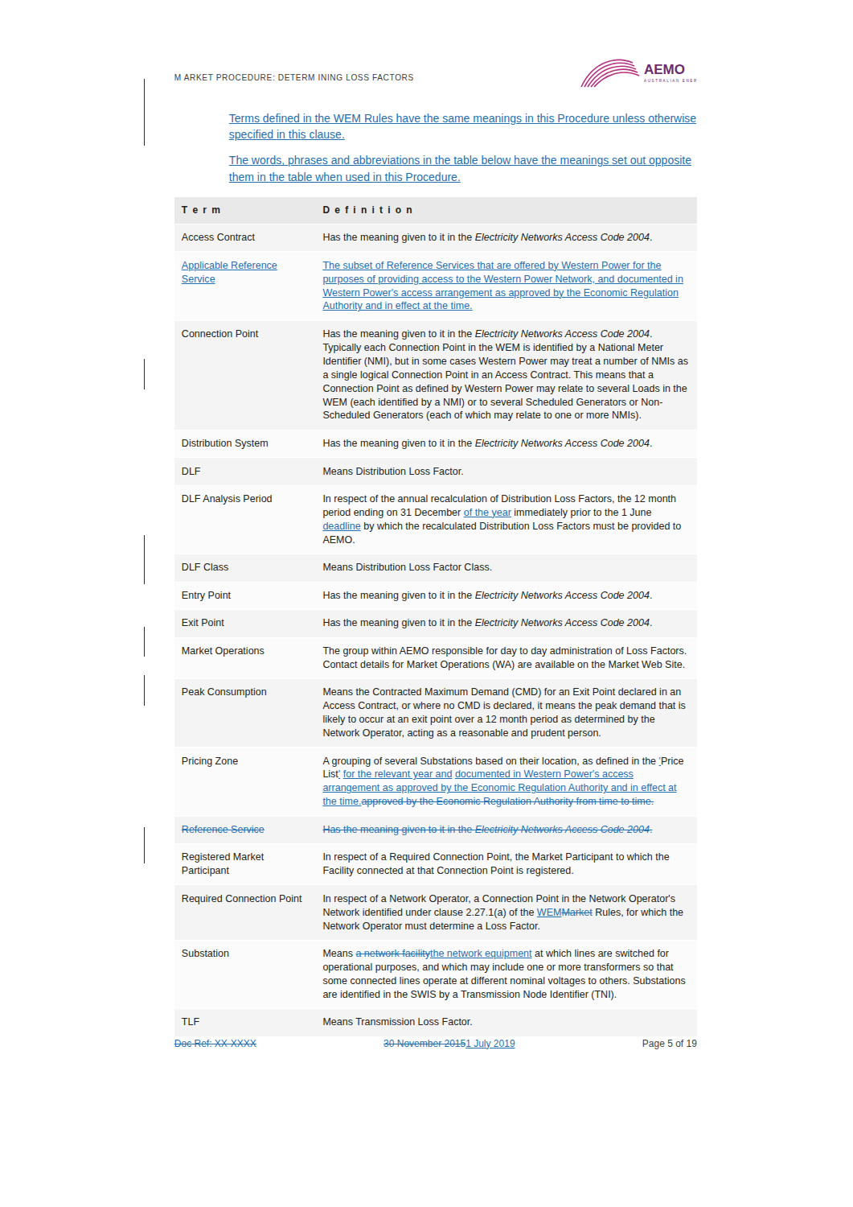M ARKET PROCEDURE: DETERM INING LOSS FACTORS
AEMO AUSTRALIAN ENERGY MARKET OPERATOR
Terms defined in the WEM Rules have the same meanings in this Procedure unless otherwise specified in this clause.
The words, phrases and abbreviations in the table below have the meanings set out opposite them in the table when used in this Procedure.
| T e r m | D e f i n i t i o n |
| --- | --- |
| Access Contract | Has the meaning given to it in the Electricity Networks Access Code 2004 . |
| Applicable Reference Service | The subset of Reference Services that are offered by Western Power for the purposes of providing access to the Western Power Network, and documented in Western Power's access arrangement as approved by the Economic Regulation Authority and in effect at the time. |
| Connection Point | Has the meaning given to it in the Electricity Networks Access Code 2004 . Typically each Connection Point in the WEM is identified by a National Meter Identifier (NMI), but in some cases Western Power may treat a number of NMIs as a single logical Connection Point in an Access Contract. This means that a Connection Point as defined by Western Power may relate to several Loads in the WEM (each identified by a NMI) or to several Scheduled Generators or Non-Scheduled Generators (each of which may relate to one or more NMIs). |
| Distribution System | Has the meaning given to it in the Electricity Networks Access Code 2004 . |
| DLF | Means Distribution Loss Factor. |
| DLF Analysis Period | In respect of the annual recalculation of Distribution Loss Factors, the 12 month period ending on 31 December of the year immediately prior to the 1 June deadline by which the recalculated Distribution Loss Factors must be provided to AEMO. |
| DLF Class | Means Distribution Loss Factor Class. |
| Entry Point | Has the meaning given to it in the Electricity Networks Access Code 2004 . |
| Exit Point | Has the meaning given to it in the Electricity Networks Access Code 2004 . |
| Market Operations | The group within AEMO responsible for day to day administration of Loss Factors. Contact details for Market Operations (WA) are available on the Market Web Site. |
| Peak Consumption | Means the Contracted Maximum Demand (CMD) for an Exit Point declared in an Access Contract, or where no CMD is declared, it means the peak demand that is likely to occur at an exit point over a 12 month period as determined by the Network Operator, acting as a reasonable and prudent person. |
| Pricing Zone | A grouping of several Substations based on their location, as defined in the ' Price List ' for the relevant year and documented in Western Power's access arrangement as approved by the Economic Regulation Authority and in effect at the time. approved by the Economic Regulation Authority from time to time. |
| Reference Service | Has the meaning given to it in the Electricity Networks Access Code 2004 . |
| Registered Market Participant | In respect of a Required Connection Point, the Market Participant to which the Facility connected at that Connection Point is registered. |
| Required Connection Point | In respect of a Network Operator, a Connection Point in the Network Operator's Network identified under clause 2.27.1(a) of the WEM Market Rules, for which the Network Operator must determine a Loss Factor. |
| Substation | Means a network facility the network equipment at which lines are switched for operational purposes, and which may include one or more transformers so that some connected lines operate at different nominal voltages to others. Substations are identified in the SWIS by a Transmission Node Identifier (TNI). |
| TLF | Means Transmission Loss Factor. |
Doc Ref: XX-XXXX
30 November 20151 July 2019
Page 5 of 19